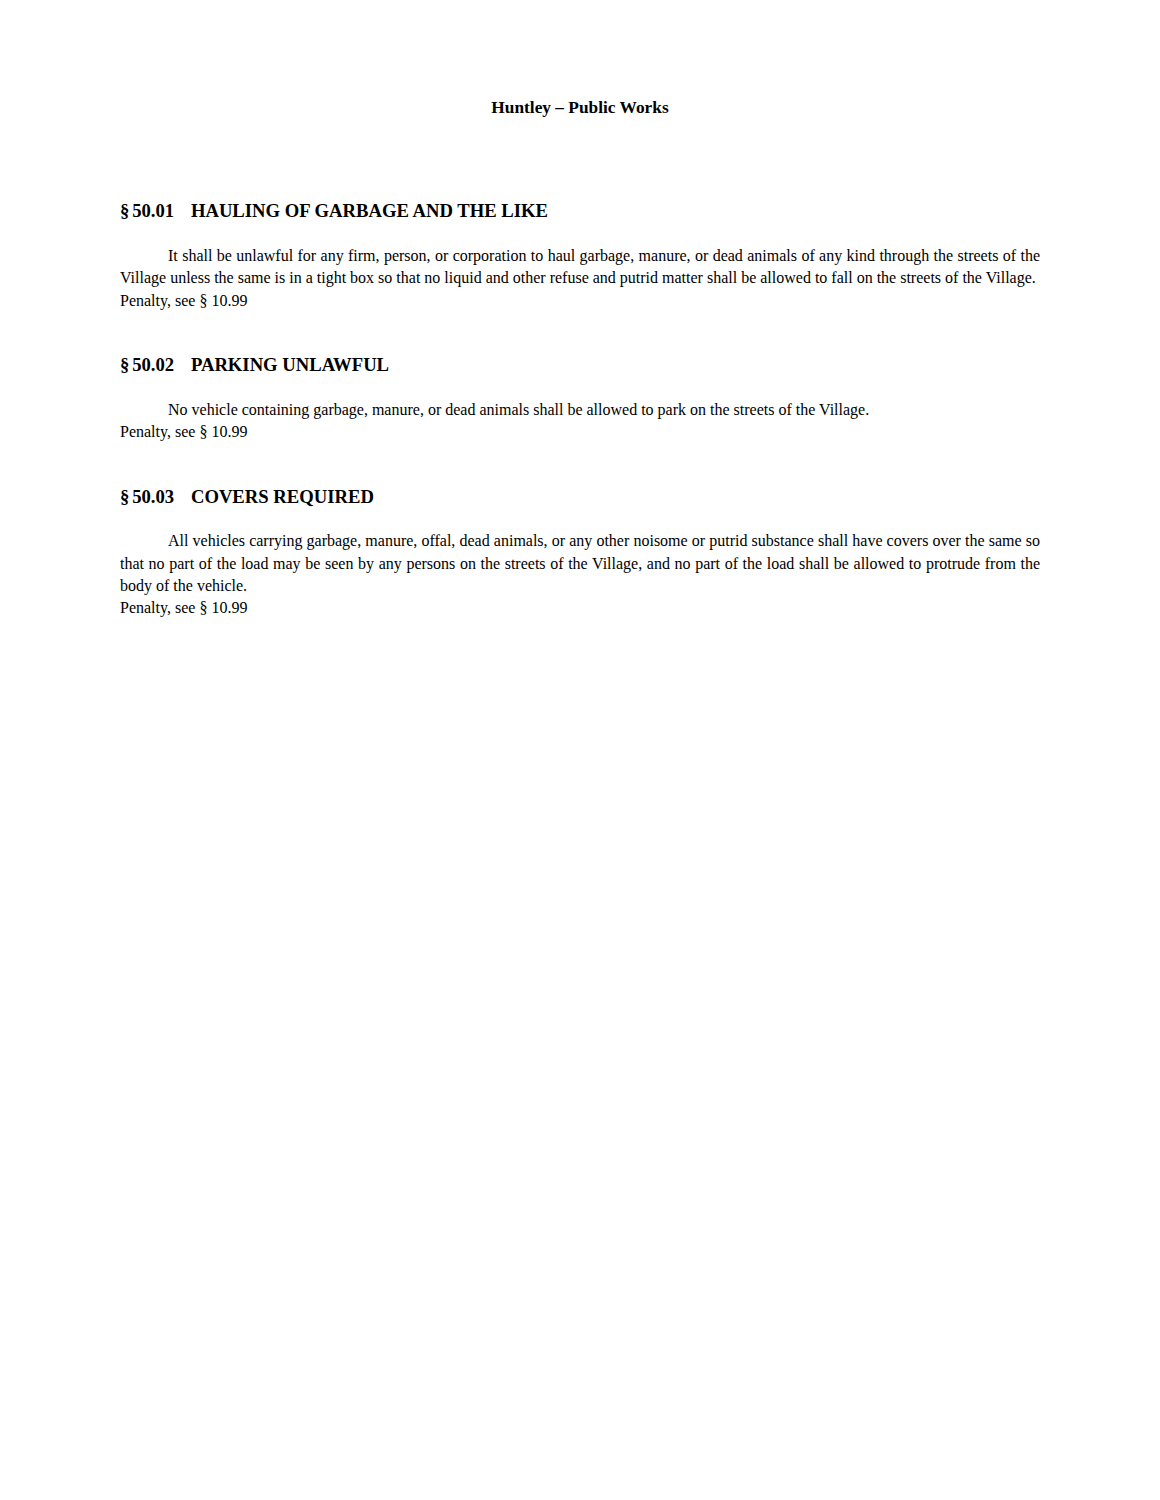Huntley – Public Works
§50.01 HAULING OF GARBAGE AND THE LIKE
It shall be unlawful for any firm, person, or corporation to haul garbage, manure, or dead animals of any kind through the streets of the Village unless the same is in a tight box so that no liquid and other refuse and putrid matter shall be allowed to fall on the streets of the Village.
Penalty, see § 10.99
§50.02 PARKING UNLAWFUL
No vehicle containing garbage, manure, or dead animals shall be allowed to park on the streets of the Village.
Penalty, see § 10.99
§50.03 COVERS REQUIRED
All vehicles carrying garbage, manure, offal, dead animals, or any other noisome or putrid substance shall have covers over the same so that no part of the load may be seen by any persons on the streets of the Village, and no part of the load shall be allowed to protrude from the body of the vehicle.
Penalty, see § 10.99